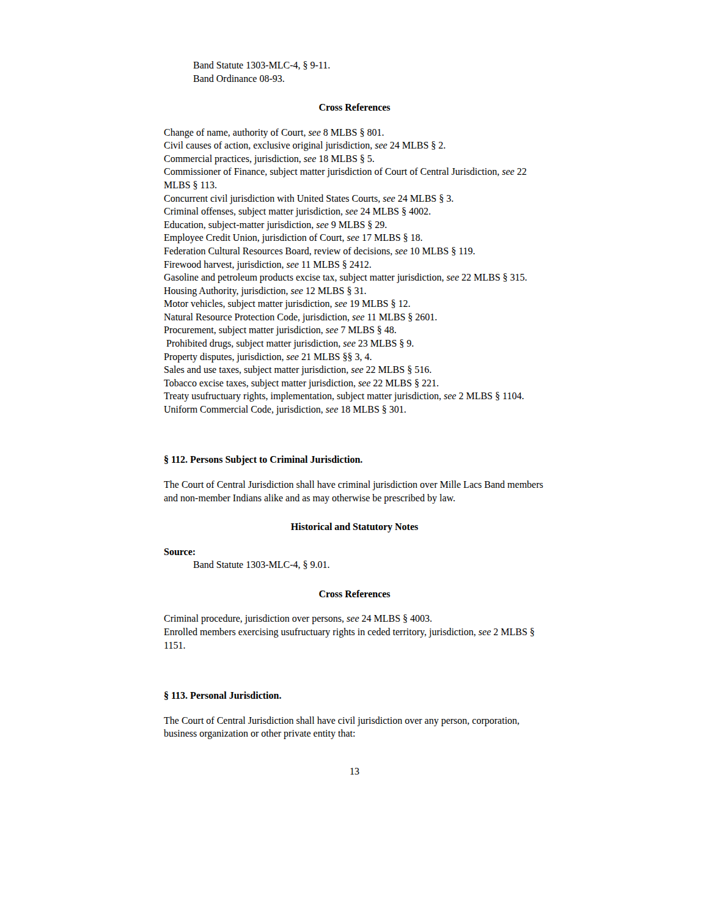Band Statute 1303-MLC-4, § 9-11.
Band Ordinance 08-93.
Cross References
Change of name, authority of Court, see 8 MLBS § 801.
Civil causes of action, exclusive original jurisdiction, see 24 MLBS § 2.
Commercial practices, jurisdiction, see 18 MLBS § 5.
Commissioner of Finance, subject matter jurisdiction of Court of Central Jurisdiction, see 22 MLBS § 113.
Concurrent civil jurisdiction with United States Courts, see 24 MLBS § 3.
Criminal offenses, subject matter jurisdiction, see 24 MLBS § 4002.
Education, subject-matter jurisdiction, see 9 MLBS § 29.
Employee Credit Union, jurisdiction of Court, see 17 MLBS § 18.
Federation Cultural Resources Board, review of decisions, see 10 MLBS § 119.
Firewood harvest, jurisdiction, see 11 MLBS § 2412.
Gasoline and petroleum products excise tax, subject matter jurisdiction, see 22 MLBS § 315.
Housing Authority, jurisdiction, see 12 MLBS § 31.
Motor vehicles, subject matter jurisdiction, see 19 MLBS § 12.
Natural Resource Protection Code, jurisdiction, see 11 MLBS § 2601.
Procurement, subject matter jurisdiction, see 7 MLBS § 48.
Prohibited drugs, subject matter jurisdiction, see 23 MLBS § 9.
Property disputes, jurisdiction, see 21 MLBS §§ 3, 4.
Sales and use taxes, subject matter jurisdiction, see 22 MLBS § 516.
Tobacco excise taxes, subject matter jurisdiction, see 22 MLBS § 221.
Treaty usufructuary rights, implementation, subject matter jurisdiction, see 2 MLBS § 1104.
Uniform Commercial Code, jurisdiction, see 18 MLBS § 301.
§ 112. Persons Subject to Criminal Jurisdiction.
The Court of Central Jurisdiction shall have criminal jurisdiction over Mille Lacs Band members and non-member Indians alike and as may otherwise be prescribed by law.
Historical and Statutory Notes
Source:
Band Statute 1303-MLC-4, § 9.01.
Cross References
Criminal procedure, jurisdiction over persons, see 24 MLBS § 4003.
Enrolled members exercising usufructuary rights in ceded territory, jurisdiction, see 2 MLBS § 1151.
§ 113. Personal Jurisdiction.
The Court of Central Jurisdiction shall have civil jurisdiction over any person, corporation, business organization or other private entity that:
13